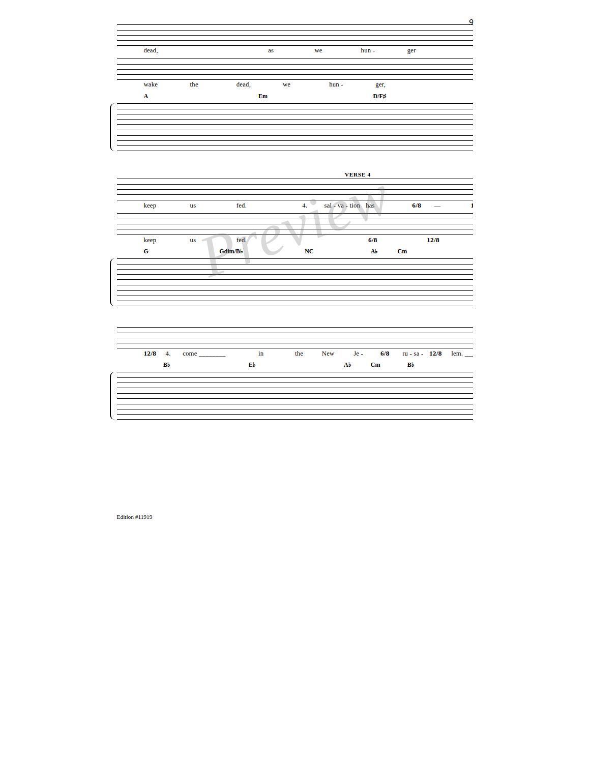9
Preview
dead, as we hun - ger
wake the dead, we hun - ger,
AEm D/F♯
Treble and bass piano staves with accompaniment figures; chords A, E minor, D over F sharp.
VERSE 4
keep us fed. 4. sal - va - tion has 6/8—12/8
keep us fed. 6/8 12/8
GGdim/B♭NC A♭Cm
Key change to three flats; meter changes between six-eight and twelve-eight. Chords G, G diminished over B flat, no chord, A flat, C minor.
12/84. come ________in the New Je - 6/8 ru - sa - 12/8 lem. ________
B♭E♭A♭Cm B♭
Final system: vocal melody with piano accompaniment; chords B flat, E flat, A flat, C minor, B flat.
Edition #11919